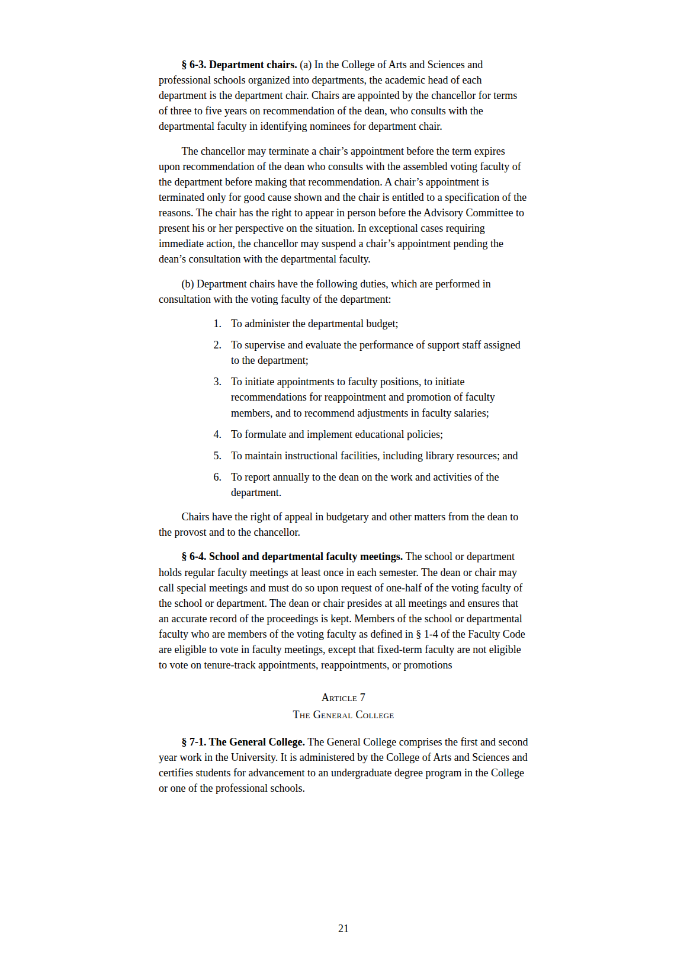§ 6-3. Department chairs. (a) In the College of Arts and Sciences and professional schools organized into departments, the academic head of each department is the department chair. Chairs are appointed by the chancellor for terms of three to five years on recommendation of the dean, who consults with the departmental faculty in identifying nominees for department chair.
The chancellor may terminate a chair’s appointment before the term expires upon recommendation of the dean who consults with the assembled voting faculty of the department before making that recommendation. A chair’s appointment is terminated only for good cause shown and the chair is entitled to a specification of the reasons. The chair has the right to appear in person before the Advisory Committee to present his or her perspective on the situation. In exceptional cases requiring immediate action, the chancellor may suspend a chair’s appointment pending the dean’s consultation with the departmental faculty.
(b) Department chairs have the following duties, which are performed in consultation with the voting faculty of the department:
To administer the departmental budget;
To supervise and evaluate the performance of support staff assigned to the department;
To initiate appointments to faculty positions, to initiate recommendations for reappointment and promotion of faculty members, and to recommend adjustments in faculty salaries;
To formulate and implement educational policies;
To maintain instructional facilities, including library resources; and
To report annually to the dean on the work and activities of the department.
Chairs have the right of appeal in budgetary and other matters from the dean to the provost and to the chancellor.
§ 6-4. School and departmental faculty meetings. The school or department holds regular faculty meetings at least once in each semester. The dean or chair may call special meetings and must do so upon request of one-half of the voting faculty of the school or department. The dean or chair presides at all meetings and ensures that an accurate record of the proceedings is kept. Members of the school or departmental faculty who are members of the voting faculty as defined in § 1-4 of the Faculty Code are eligible to vote in faculty meetings, except that fixed-term faculty are not eligible to vote on tenure-track appointments, reappointments, or promotions
Article 7
The General College
§ 7-1. The General College. The General College comprises the first and second year work in the University. It is administered by the College of Arts and Sciences and certifies students for advancement to an undergraduate degree program in the College or one of the professional schools.
21